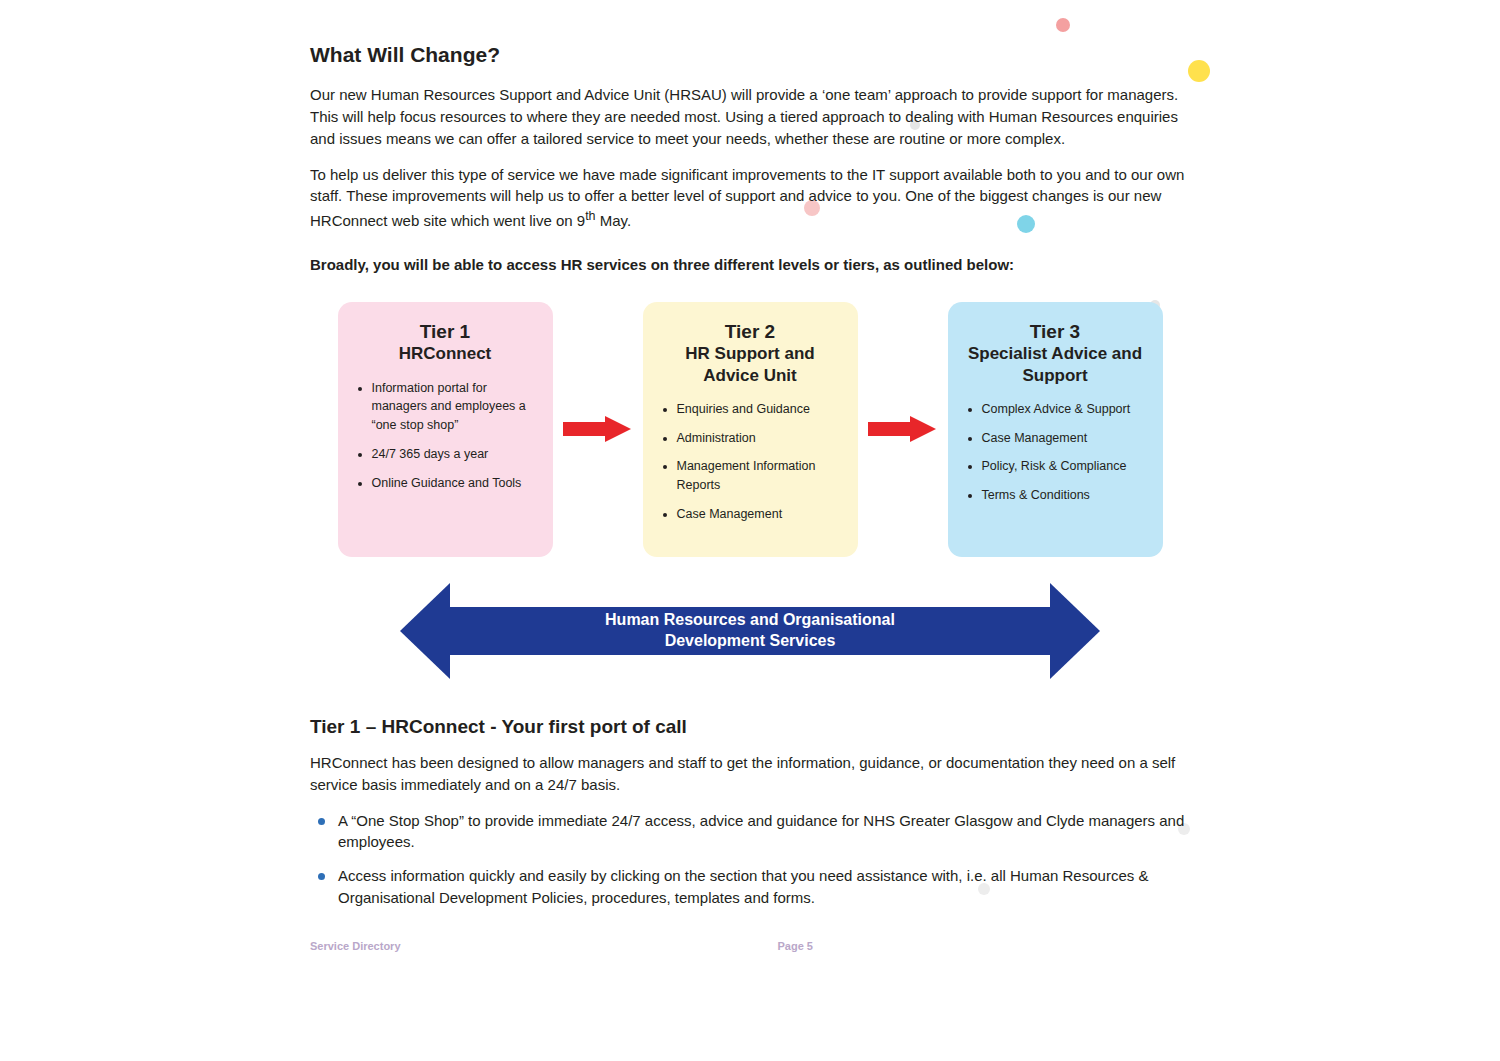What Will Change?
Our new Human Resources Support and Advice Unit (HRSAU) will provide a ‘one team’ approach to provide support for managers. This will help focus resources to where they are needed most. Using a tiered approach to dealing with Human Resources enquiries and issues means we can offer a tailored service to meet your needs, whether these are routine or more complex.
To help us deliver this type of service we have made significant improvements to the IT support available both to you and to our own staff. These improvements will help us to offer a better level of support and advice to you. One of the biggest changes is our new HRConnect web site which went live on 9th May.
Broadly, you will be able to access HR services on three different levels or tiers, as outlined below:
Tier 1 HRConnect
Information portal for managers and employees a “one stop shop”
24/7 365 days a year
Online Guidance and Tools
Tier 2 HR Support and Advice Unit
Enquiries and Guidance
Administration
Management Information Reports
Case Management
Tier 3 Specialist Advice and Support
Complex Advice & Support
Case Management
Policy, Risk & Compliance
Terms & Conditions
Human Resources and Organisational
Development Services
Tier 1 – HRConnect - Your first port of call
HRConnect has been designed to allow managers and staff to get the information, guidance, or documentation they need on a self service basis immediately and on a 24/7 basis.
A “One Stop Shop” to provide immediate 24/7 access, advice and guidance for NHS Greater Glasgow and Clyde managers and employees.
Access information quickly and easily by clicking on the section that you need assistance with, i.e. all Human Resources & Organisational Development Policies, procedures, templates and forms.
Service Directory
Page 5